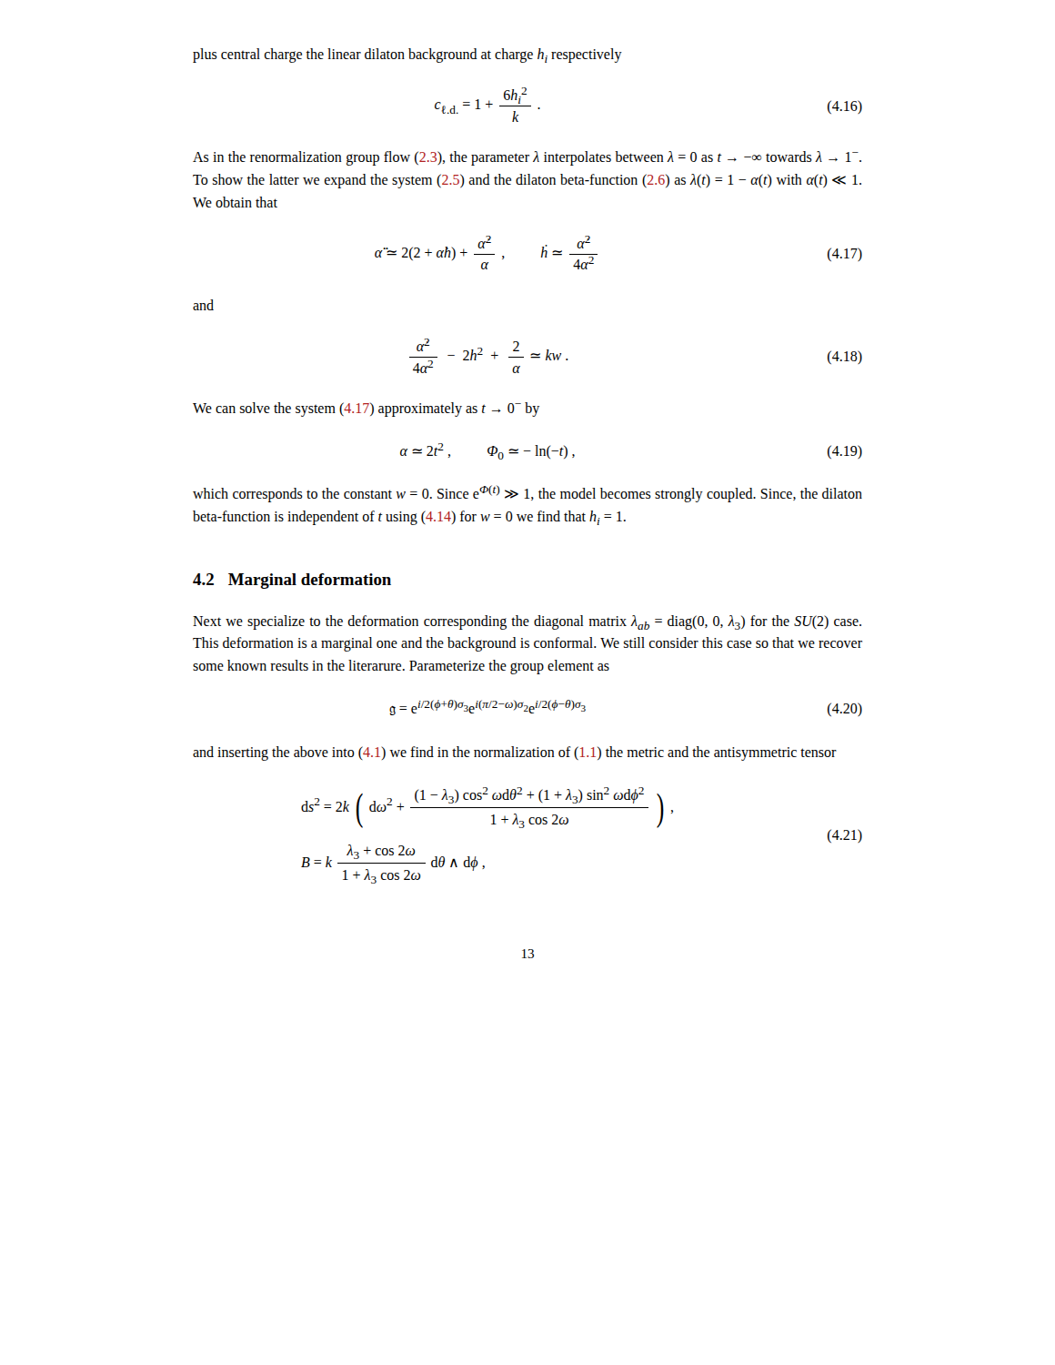plus central charge the linear dilaton background at charge hi respectively
cℓ.d. = 1 + 6hi2 k .
(4.16)
As in the renormalization group flow (2.3), the parameter λ interpolates between λ = 0 as t → −∞ towards λ → 1−. To show the latter we expand the system (2.5) and the dilaton beta-function (2.6) as λ(t) = 1 − α(t) with α(t) ≪ 1. We obtain that
α̈̈ ≃ 2(2 + α̇h) + α̇2 α , ḣ ≃ α̇24α2
(4.17)
and
α̇24α2 − 2h2 + 2 α ≃ kw .
(4.18)
We can solve the system (4.17) approximately as t → 0− by
α ≃ 2t2 , Φ0 ≃ − ln(−t) ,
(4.19)
which corresponds to the constant w = 0. Since eΦ(t) ≫ 1, the model becomes strongly coupled. Since, the dilaton beta-function is independent of t using (4.14) for w = 0 we find that hi = 1.
4.2 Marginal deformation
Next we specialize to the deformation corresponding the diagonal matrix λab = diag(0, 0, λ3) for the SU(2) case. This deformation is a marginal one and the background is conformal. We still consider this case so that we recover some known results in the literarure. Parameterize the group element as
𝔤 = ei/2(ϕ+θ)σ3ei(π/2−ω)σ2ei/2(ϕ−θ)σ3
(4.20)
and inserting the above into (4.1) we find in the normalization of (1.1) the metric and the antisymmetric tensor
ds2 = 2k ( dω2 + (1 − λ3) cos2 ωdθ2 + (1 + λ3) sin2 ωdϕ2 1 + λ3 cos 2ω ) ,
B = k λ3 + cos 2ω 1 + λ3 cos 2ω dθ ∧ dϕ ,
(4.21)
13